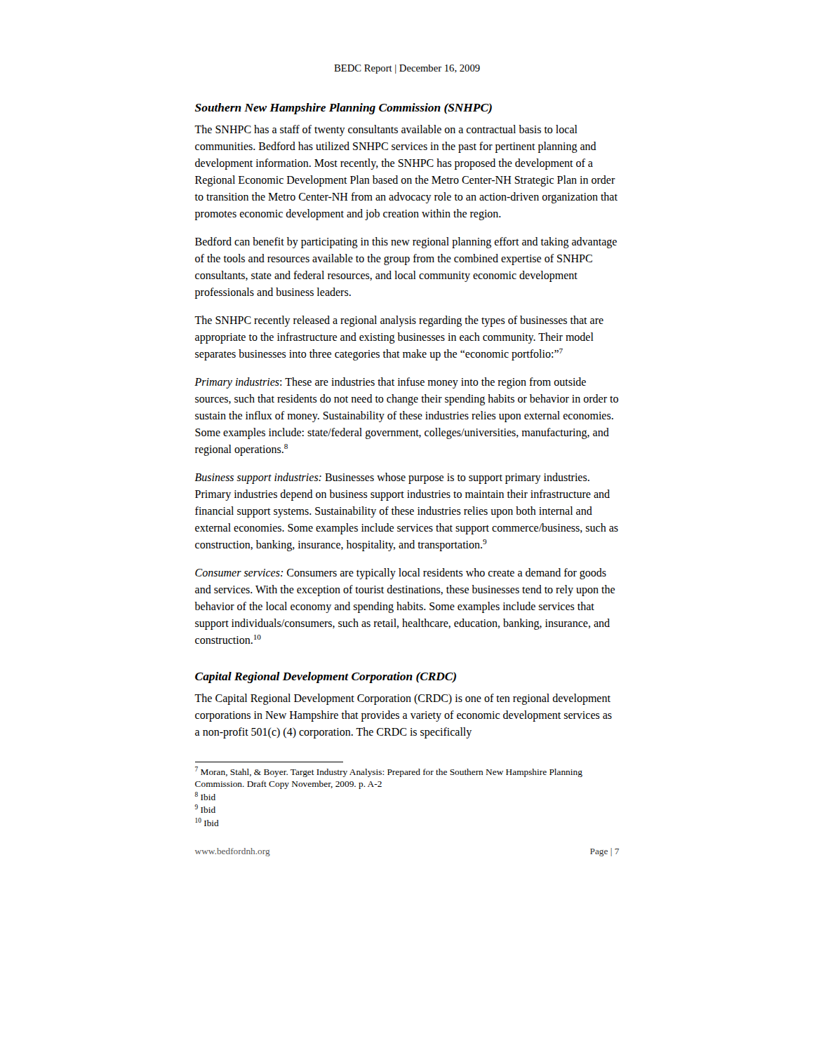BEDC Report | December 16, 2009
Southern New Hampshire Planning Commission (SNHPC)
The SNHPC has a staff of twenty consultants available on a contractual basis to local communities. Bedford has utilized SNHPC services in the past for pertinent planning and development information. Most recently, the SNHPC has proposed the development of a Regional Economic Development Plan based on the Metro Center-NH Strategic Plan in order to transition the Metro Center-NH from an advocacy role to an action-driven organization that promotes economic development and job creation within the region.
Bedford can benefit by participating in this new regional planning effort and taking advantage of the tools and resources available to the group from the combined expertise of SNHPC consultants, state and federal resources, and local community economic development professionals and business leaders.
The SNHPC recently released a regional analysis regarding the types of businesses that are appropriate to the infrastructure and existing businesses in each community. Their model separates businesses into three categories that make up the “economic portfolio:”7
Primary industries: These are industries that infuse money into the region from outside sources, such that residents do not need to change their spending habits or behavior in order to sustain the influx of money. Sustainability of these industries relies upon external economies. Some examples include: state/federal government, colleges/universities, manufacturing, and regional operations.8
Business support industries: Businesses whose purpose is to support primary industries. Primary industries depend on business support industries to maintain their infrastructure and financial support systems. Sustainability of these industries relies upon both internal and external economies. Some examples include services that support commerce/business, such as construction, banking, insurance, hospitality, and transportation.9
Consumer services: Consumers are typically local residents who create a demand for goods and services. With the exception of tourist destinations, these businesses tend to rely upon the behavior of the local economy and spending habits. Some examples include services that support individuals/consumers, such as retail, healthcare, education, banking, insurance, and construction.10
Capital Regional Development Corporation (CRDC)
The Capital Regional Development Corporation (CRDC) is one of ten regional development corporations in New Hampshire that provides a variety of economic development services as a non-profit 501(c) (4) corporation. The CRDC is specifically
7 Moran, Stahl, & Boyer. Target Industry Analysis: Prepared for the Southern New Hampshire Planning Commission. Draft Copy November, 2009. p. A-2
8 Ibid
9 Ibid
10 Ibid
www.bedfordnh.org Page | 7